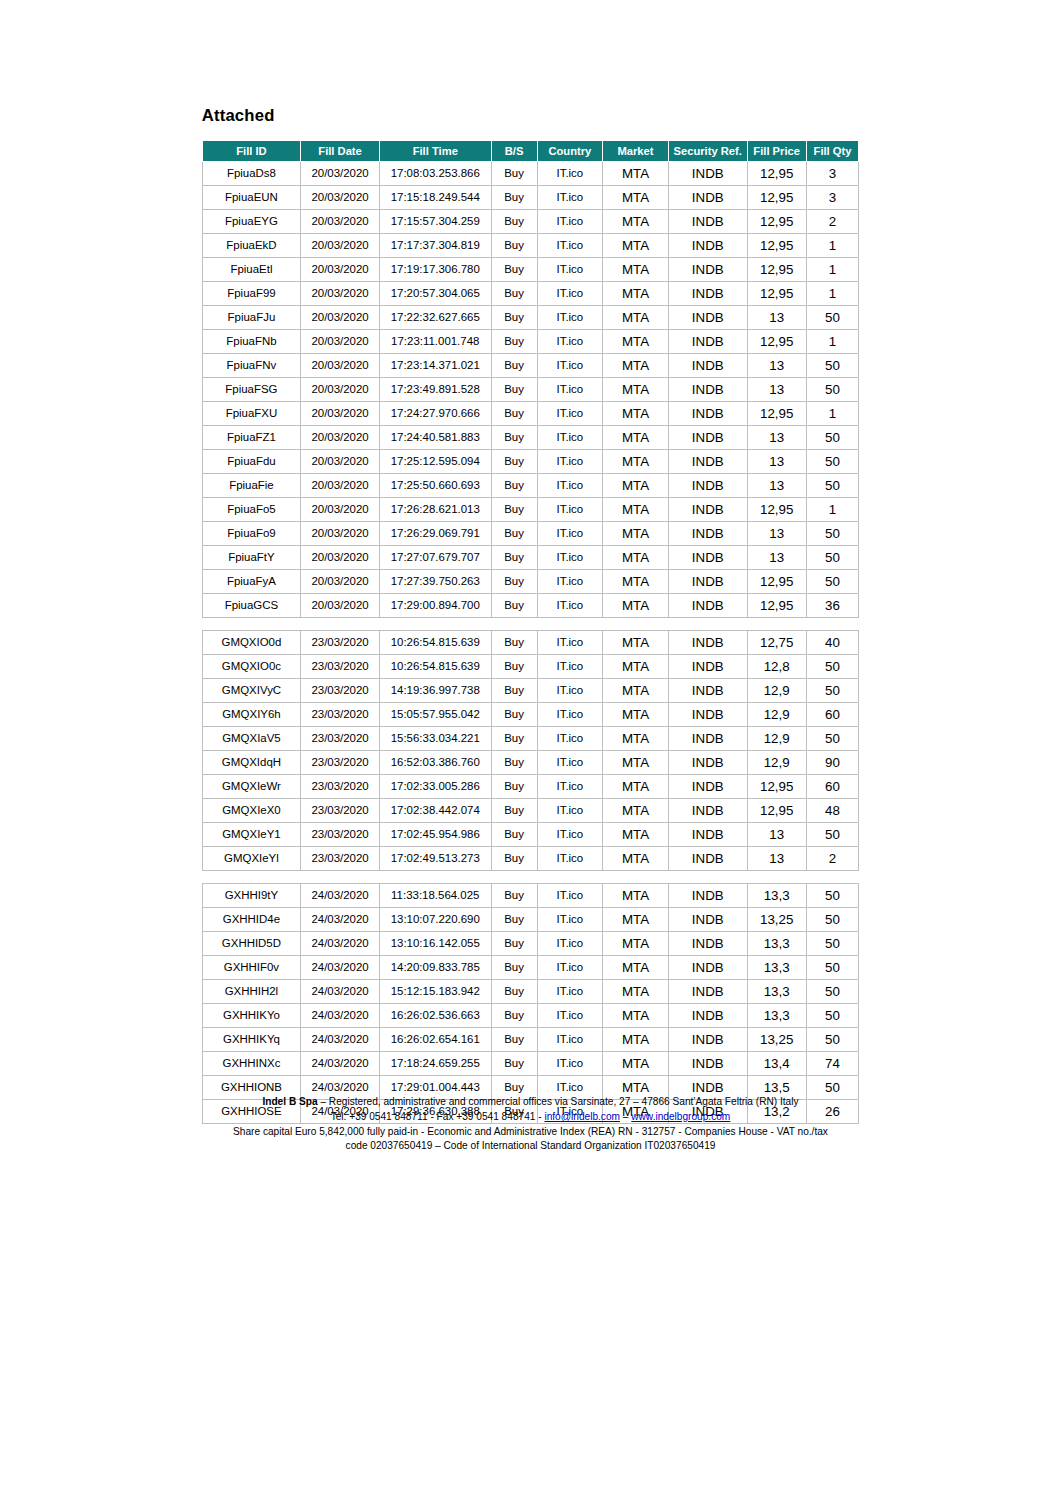Attached
| Fill ID | Fill Date | Fill Time | B/S | Country | Market | Security Ref. | Fill Price | Fill Qty |
| --- | --- | --- | --- | --- | --- | --- | --- | --- |
| FpiuaDs8 | 20/03/2020 | 17:08:03.253.866 | Buy | IT.ico | MTA | INDB | 12,95 | 3 |
| FpiuaEUN | 20/03/2020 | 17:15:18.249.544 | Buy | IT.ico | MTA | INDB | 12,95 | 3 |
| FpiuaEYG | 20/03/2020 | 17:15:57.304.259 | Buy | IT.ico | MTA | INDB | 12,95 | 2 |
| FpiuaEkD | 20/03/2020 | 17:17:37.304.819 | Buy | IT.ico | MTA | INDB | 12,95 | 1 |
| FpiuaEtl | 20/03/2020 | 17:19:17.306.780 | Buy | IT.ico | MTA | INDB | 12,95 | 1 |
| FpiuaF99 | 20/03/2020 | 17:20:57.304.065 | Buy | IT.ico | MTA | INDB | 12,95 | 1 |
| FpiuaFJu | 20/03/2020 | 17:22:32.627.665 | Buy | IT.ico | MTA | INDB | 13 | 50 |
| FpiuaFNb | 20/03/2020 | 17:23:11.001.748 | Buy | IT.ico | MTA | INDB | 12,95 | 1 |
| FpiuaFNv | 20/03/2020 | 17:23:14.371.021 | Buy | IT.ico | MTA | INDB | 13 | 50 |
| FpiuaFSG | 20/03/2020 | 17:23:49.891.528 | Buy | IT.ico | MTA | INDB | 13 | 50 |
| FpiuaFXU | 20/03/2020 | 17:24:27.970.666 | Buy | IT.ico | MTA | INDB | 12,95 | 1 |
| FpiuaFZ1 | 20/03/2020 | 17:24:40.581.883 | Buy | IT.ico | MTA | INDB | 13 | 50 |
| FpiuaFdu | 20/03/2020 | 17:25:12.595.094 | Buy | IT.ico | MTA | INDB | 13 | 50 |
| FpiuaFie | 20/03/2020 | 17:25:50.660.693 | Buy | IT.ico | MTA | INDB | 13 | 50 |
| FpiuaFo5 | 20/03/2020 | 17:26:28.621.013 | Buy | IT.ico | MTA | INDB | 12,95 | 1 |
| FpiuaFo9 | 20/03/2020 | 17:26:29.069.791 | Buy | IT.ico | MTA | INDB | 13 | 50 |
| FpiuaFtY | 20/03/2020 | 17:27:07.679.707 | Buy | IT.ico | MTA | INDB | 13 | 50 |
| FpiuaFyA | 20/03/2020 | 17:27:39.750.263 | Buy | IT.ico | MTA | INDB | 12,95 | 50 |
| FpiuaGCS | 20/03/2020 | 17:29:00.894.700 | Buy | IT.ico | MTA | INDB | 12,95 | 36 |
| GMQXIO0d | 23/03/2020 | 10:26:54.815.639 | Buy | IT.ico | MTA | INDB | 12,75 | 40 |
| GMQXIO0c | 23/03/2020 | 10:26:54.815.639 | Buy | IT.ico | MTA | INDB | 12,8 | 50 |
| GMQXIVyC | 23/03/2020 | 14:19:36.997.738 | Buy | IT.ico | MTA | INDB | 12,9 | 50 |
| GMQXIY6h | 23/03/2020 | 15:05:57.955.042 | Buy | IT.ico | MTA | INDB | 12,9 | 60 |
| GMQXIaV5 | 23/03/2020 | 15:56:33.034.221 | Buy | IT.ico | MTA | INDB | 12,9 | 50 |
| GMQXIdqH | 23/03/2020 | 16:52:03.386.760 | Buy | IT.ico | MTA | INDB | 12,9 | 90 |
| GMQXIeWr | 23/03/2020 | 17:02:33.005.286 | Buy | IT.ico | MTA | INDB | 12,95 | 60 |
| GMQXIeX0 | 23/03/2020 | 17:02:38.442.074 | Buy | IT.ico | MTA | INDB | 12,95 | 48 |
| GMQXIeY1 | 23/03/2020 | 17:02:45.954.986 | Buy | IT.ico | MTA | INDB | 13 | 50 |
| GMQXIeYl | 23/03/2020 | 17:02:49.513.273 | Buy | IT.ico | MTA | INDB | 13 | 2 |
| GXHHI9tY | 24/03/2020 | 11:33:18.564.025 | Buy | IT.ico | MTA | INDB | 13,3 | 50 |
| GXHHID4e | 24/03/2020 | 13:10:07.220.690 | Buy | IT.ico | MTA | INDB | 13,25 | 50 |
| GXHHID5D | 24/03/2020 | 13:10:16.142.055 | Buy | IT.ico | MTA | INDB | 13,3 | 50 |
| GXHHIF0v | 24/03/2020 | 14:20:09.833.785 | Buy | IT.ico | MTA | INDB | 13,3 | 50 |
| GXHHIH2l | 24/03/2020 | 15:12:15.183.942 | Buy | IT.ico | MTA | INDB | 13,3 | 50 |
| GXHHIKYo | 24/03/2020 | 16:26:02.536.663 | Buy | IT.ico | MTA | INDB | 13,3 | 50 |
| GXHHIKYq | 24/03/2020 | 16:26:02.654.161 | Buy | IT.ico | MTA | INDB | 13,25 | 50 |
| GXHHINXc | 24/03/2020 | 17:18:24.659.255 | Buy | IT.ico | MTA | INDB | 13,4 | 74 |
| GXHHIONB | 24/03/2020 | 17:29:01.004.443 | Buy | IT.ico | MTA | INDB | 13,5 | 50 |
| GXHHIOSE | 24/03/2020 | 17:29:36.630.388 | Buy | IT.ico | MTA | INDB | 13,2 | 26 |
Indel B Spa – Registered, administrative and commercial offices via Sarsinate, 27 – 47866 Sant’Agata Feltria (RN) Italy
Tel. +39 0541 848711 - Fax +39 0541 848741 - info@indelb.com – www.indelbgroup.com
Share capital Euro 5,842,000 fully paid-in - Economic and Administrative Index (REA) RN - 312757 - Companies House - VAT no./tax
code 02037650419 – Code of International Standard Organization IT02037650419